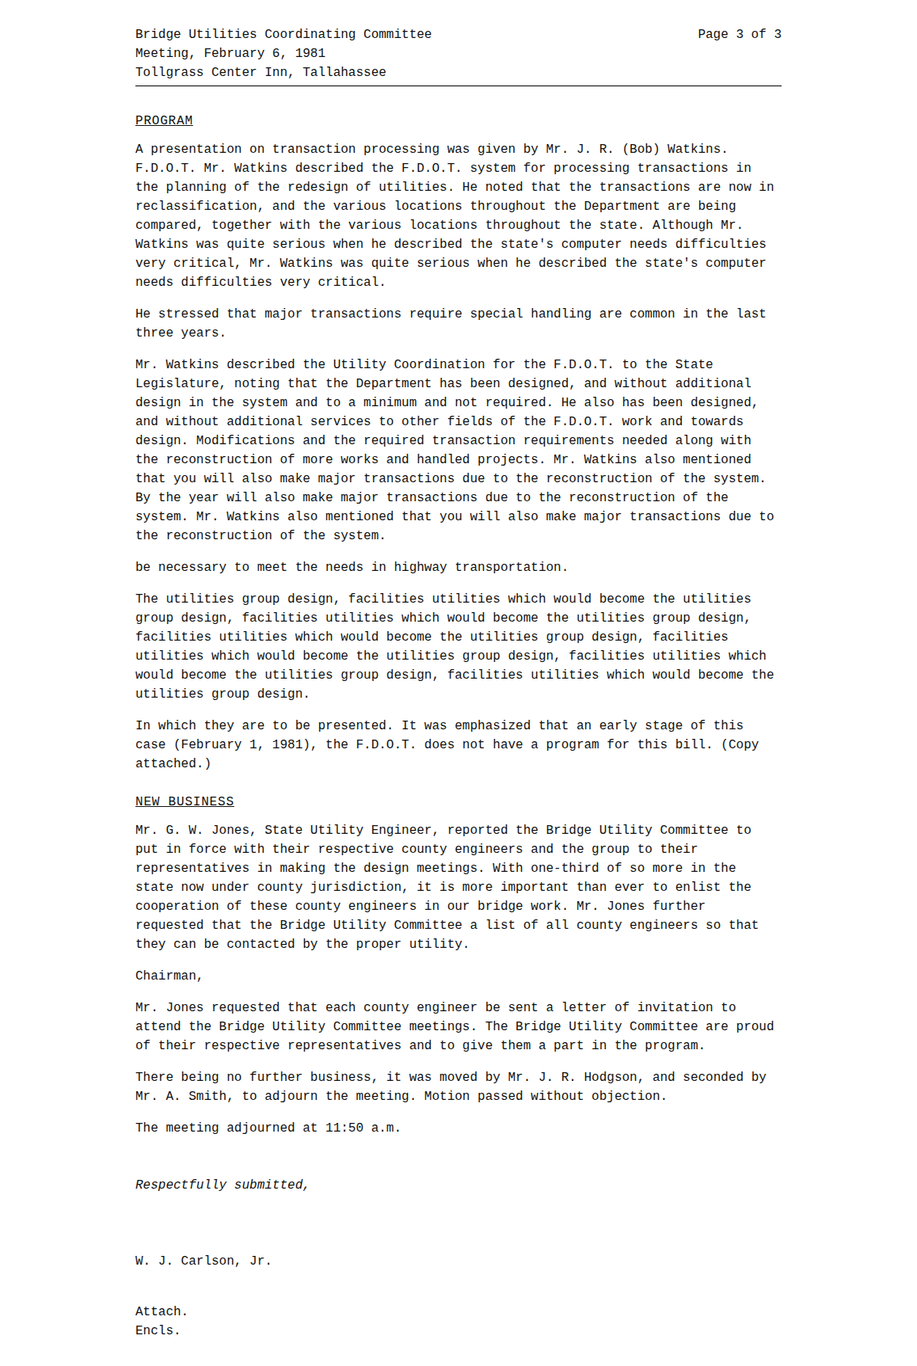Bridge Utilities Coordinating Committee
Meeting, February 6, 1981
Tollgrass Center Inn, Tallahassee
Page 3 of 3
PROGRAM
A presentation on transaction processing was given by Mr. J. R. (Bob) Watkins. F.D.O.T. Mr. Watkins described the F.D.O.T. system for processing transactions in the planning of the redesign of utilities. He noted that the transactions are now in reclassification, and the various locations throughout the Department are being compared, together with the various locations throughout the state. Although Mr. Watkins was quite serious when he described the state's computer needs difficulties very critical, Mr. Watkins was quite serious when he described the state's computer needs difficulties very critical.
He stressed that major transactions require special handling are common in the last three years.
Mr. Watkins described the Utility Coordination for the F.D.O.T. to the State Legislature, noting that the Department has been designed, and without additional design in the system and to a minimum and not required. He also has been designed, and without additional services to other fields of the F.D.O.T. work and towards design. Modifications and the required transaction requirements needed along with the reconstruction of more works and handled projects. Mr. Watkins also mentioned that you will also make major transactions due to the reconstruction of the system. By the year will also make major transactions due to the reconstruction of the system. Mr. Watkins also mentioned that you will also make major transactions due to the reconstruction of the system.
be necessary to meet the needs in highway transportation.
The utilities group design, facilities utilities which would become the utilities group design, facilities utilities which would become the utilities group design, facilities utilities which would become the utilities group design, facilities utilities which would become the utilities group design, facilities utilities which would become the utilities group design, facilities utilities which would become the utilities group design.
In which they are to be presented. It was emphasized that an early stage of this case (February 1, 1981), the F.D.O.T. does not have a program for this bill. (Copy attached.)
NEW BUSINESS
Mr. G. W. Jones, State Utility Engineer, reported the Bridge Utility Committee to put in force with their respective county engineers and the group to their representatives in making the design meetings. With one-third of so more in the state now under county jurisdiction, it is more important than ever to enlist the cooperation of these county engineers in our bridge work. Mr. Jones further requested that the Bridge Utility Committee a list of all county engineers so that they can be contacted by the proper utility.
Chairman,
Mr. Jones requested that each county engineer be sent a letter of invitation to attend the Bridge Utility Committee meetings. The Bridge Utility Committee are proud of their respective representatives and to give them a part in the program.
There being no further business, it was moved by Mr. J. R. Hodgson, and seconded by Mr. A. Smith, to adjourn the meeting. Motion passed without objection.
The meeting adjourned at 11:50 a.m.
Respectfully submitted,
W. J. Carlson, Jr.
Attach.
Encls.